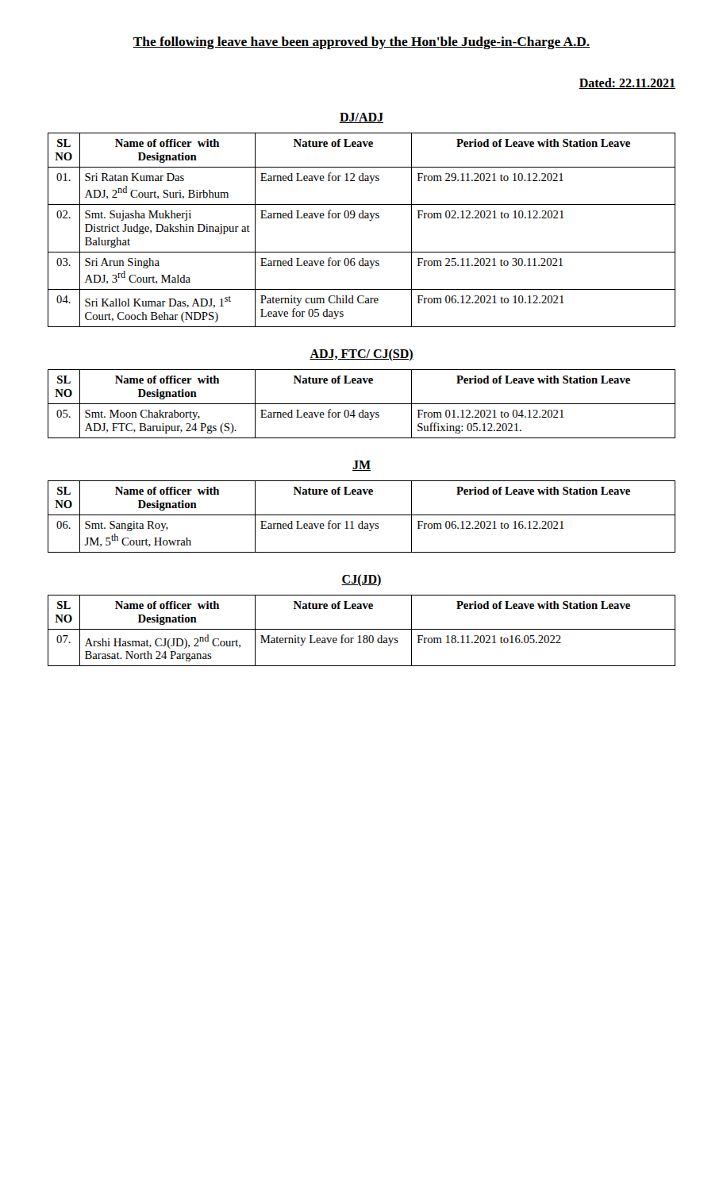The following leave have been approved by the Hon'ble Judge-in-Charge A.D.
Dated: 22.11.2021
DJ/ADJ
| SL NO | Name of officer with Designation | Nature of Leave | Period of Leave with Station Leave |
| --- | --- | --- | --- |
| 01. | Sri Ratan Kumar Das ADJ, 2 nd Court, Suri, Birbhum | Earned Leave for 12 days | From 29.11.2021 to 10.12.2021 |
| 02. | Smt. Sujasha Mukherji District Judge, Dakshin Dinajpur at Balurghat | Earned Leave for 09 days | From 02.12.2021 to 10.12.2021 |
| 03. | Sri Arun Singha ADJ, 3 rd Court, Malda | Earned Leave for 06 days | From 25.11.2021 to 30.11.2021 |
| 04. | Sri Kallol Kumar Das, ADJ, 1 st Court, Cooch Behar (NDPS) | Paternity cum Child Care Leave for 05 days | From 06.12.2021 to 10.12.2021 |
ADJ, FTC/ CJ(SD)
| SL NO | Name of officer with Designation | Nature of Leave | Period of Leave with Station Leave |
| --- | --- | --- | --- |
| 05. | Smt. Moon Chakraborty, ADJ, FTC, Baruipur, 24 Pgs (S). | Earned Leave for 04 days | From 01.12.2021 to 04.12.2021 Suffixing: 05.12.2021. |
JM
| SL NO | Name of officer with Designation | Nature of Leave | Period of Leave with Station Leave |
| --- | --- | --- | --- |
| 06. | Smt. Sangita Roy, JM, 5 th Court, Howrah | Earned Leave for 11 days | From 06.12.2021 to 16.12.2021 |
CJ(JD)
| SL NO | Name of officer with Designation | Nature of Leave | Period of Leave with Station Leave |
| --- | --- | --- | --- |
| 07. | Arshi Hasmat, CJ(JD), 2 nd Court, Barasat. North 24 Parganas | Maternity Leave for 180 days | From 18.11.2021 to16.05.2022 |